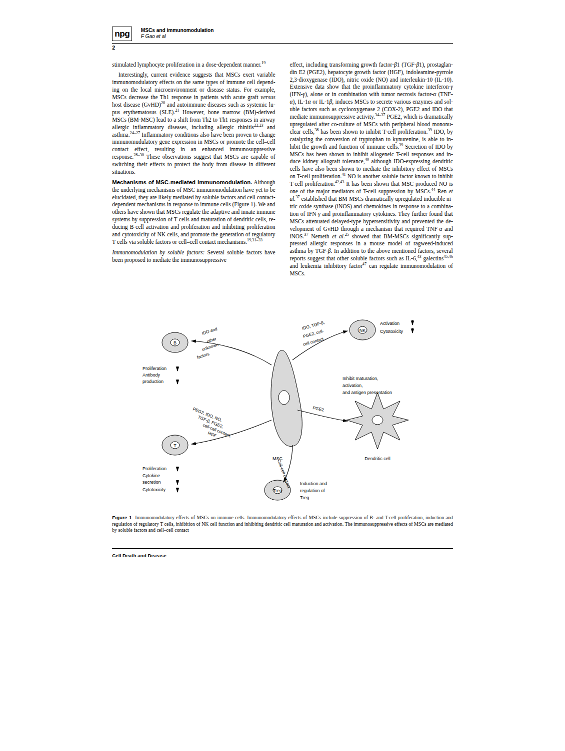npg
MSCs and immunomodulation
F Gao et al
2
stimulated lymphocyte proliferation in a dose-dependent manner.19
Interestingly, current evidence suggests that MSCs exert variable immunomodulatory effects on the same types of immune cell depending on the local microenvironment or disease status. For example, MSCs decrease the Th1 response in patients with acute graft versus host disease (GvHD)20 and autoimmune diseases such as systemic lupus erythematosus (SLE).21 However, bone marrow (BM)-derived MSCs (BM-MSC) lead to a shift from Th2 to Th1 responses in airway allergic inflammatory diseases, including allergic rhinitis22,23 and asthma.24–27 Inflammatory conditions also have been proven to change immunomudulatory gene expression in MSCs or promote the cell–cell contact effect, resulting in an enhanced immunosuppressive response.28–30 These observations suggest that MSCs are capable of switching their effects to protect the body from disease in different situations.
Mechanisms of MSC-mediated immunomodulation.
Although the underlying mechanisms of MSC immunomodulation have yet to be elucidated, they are likely mediated by soluble factors and cell contact-dependent mechanisms in response to immune cells (Figure 1). We and others have shown that MSCs regulate the adaptive and innate immune systems by suppression of T cells and maturation of dendritic cells, reducing B-cell activation and proliferation and inhibiting proliferation and cytotoxicity of NK cells, and promote the generation of regulatory T cells via soluble factors or cell–cell contact mechanisms.19,31–33
Immunomodulation by soluble factors: Several soluble factors have been proposed to mediate the immunosuppressive
effect, including transforming growth factor-β1 (TGF-β1), prostaglandin E2 (PGE2), hepatocyte growth factor (HGF), indoleamine-pyrrole 2,3-dioxygenase (IDO), nitric oxide (NO) and interleukin-10 (IL-10). Extensive data show that the proinflammatory cytokine interferon-γ (IFN-γ), alone or in combination with tumor necrosis factor-α (TNF-α), IL-1α or IL-1β, induces MSCs to secrete various enzymes and soluble factors such as cyclooxygenase 2 (COX-2), PGE2 and IDO that mediate immunosuppressive activity.34–37 PGE2, which is dramatically upregulated after co-culture of MSCs with peripheral blood mononuclear cells,38 has been shown to inhibit T-cell proliferation.39 IDO, by catalyzing the conversion of tryptophan to kynurenine, is able to inhibit the growth and function of immune cells.39 Secretion of IDO by MSCs has been shown to inhibit allogeneic T-cell responses and induce kidney allograft tolerance,40 although IDO-expressing dendritic cells have also been shown to mediate the inhibitory effect of MSCs on T-cell proliferation.41 NO is another soluble factor known to inhibit T-cell proliferation.42,43 It has been shown that MSC-produced NO is one of the major mediators of T-cell suppression by MSCs.44 Ren et al.37 established that BM-MSCs dramatically upregulated inducible nitric oxide synthase (iNOS) and chemokines in response to a combination of IFN-γ and proinflammatory cytokines. They further found that MSCs attenuated delayed-type hypersensitivity and prevented the development of GvHD through a mechanism that required TNF-α and iNOS.37 Nemeth et al.25 showed that BM-MSCs significantly suppressed allergic responses in a mouse model of ragweed-induced asthma by TGF-β. In addition to the above mentioned factors, several reports suggest that other soluble factors such as IL-6,43 galectins45,46 and leukemia inhibitory factor47 can regulate immunomodulation of MSCs.
MSC B Proliferation Antibody production IDO and other unknown factors NK Activation Cytotoxicity IDO, TGF-β, PGE2, cell- cell contact T Proliferation Cytokine secretion Cytotoxicity PEG2, IDO, NO, TGF-β, PGE2, cell-cell contact, HGF Dendritic cell Inhibit maturation, activation, and antigen presentation PGE2 Treg Induction and regulation of Treg Cell-cell contact
Figure 1 Immunomodulatory effects of MSCs on immune cells. Immunomodulatory effects of MSCs include suppression of B- and T-cell proliferation, induction and regulation of regulatory T cells, inhibition of NK cell function and inhibiting dendritic cell maturation and activation. The immunosuppressive effects of MSCs are mediated by soluble factors and cell–cell contact
Cell Death and Disease